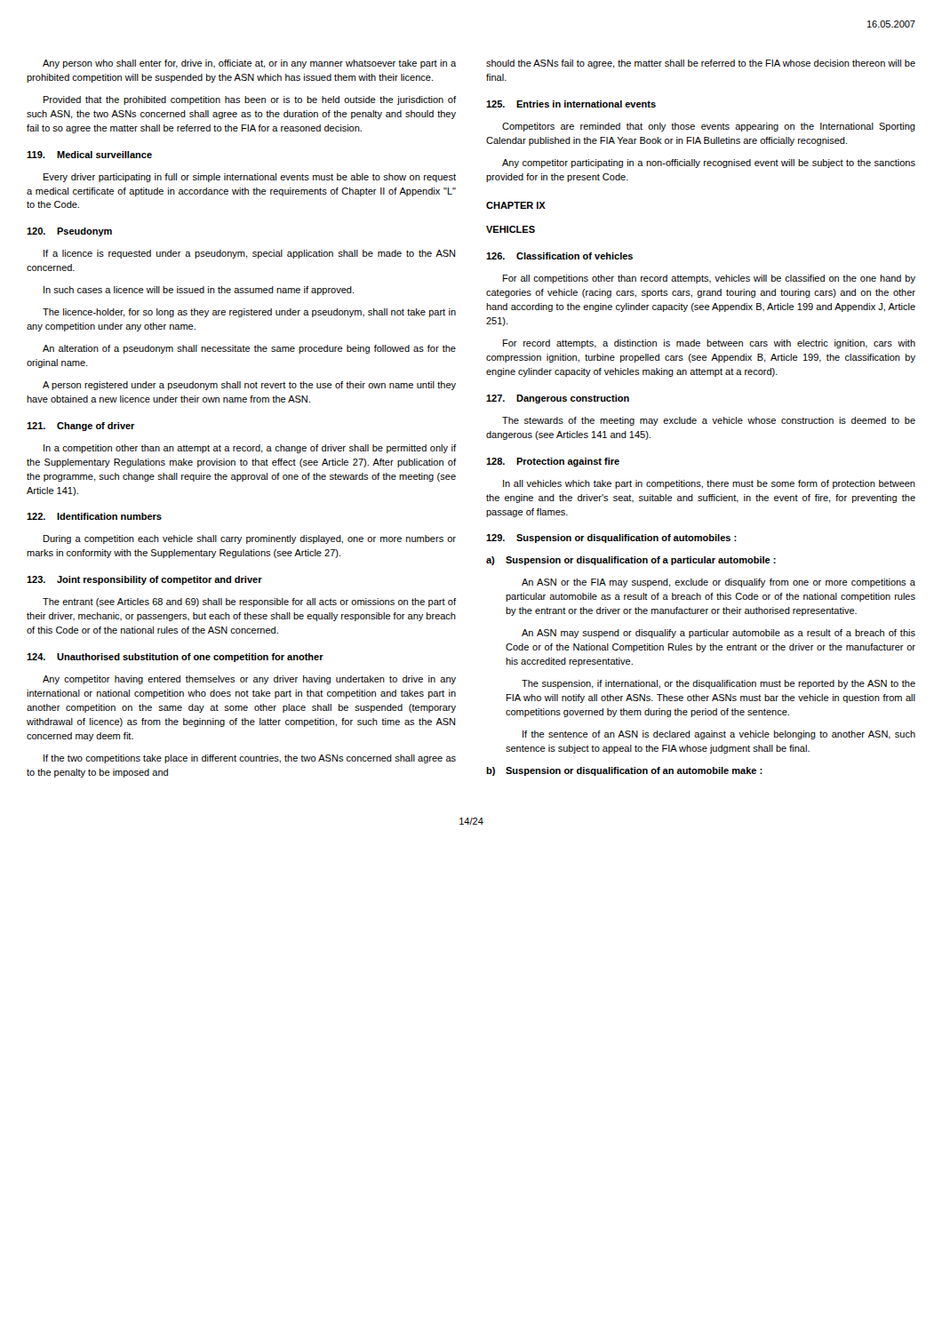16.05.2007
Any person who shall enter for, drive in, officiate at, or in any manner whatsoever take part in a prohibited competition will be suspended by the ASN which has issued them with their licence.
Provided that the prohibited competition has been or is to be held outside the jurisdiction of such ASN, the two ASNs concerned shall agree as to the duration of the penalty and should they fail to so agree the matter shall be referred to the FIA for a reasoned decision.
119. Medical surveillance
Every driver participating in full or simple international events must be able to show on request a medical certificate of aptitude in accordance with the requirements of Chapter II of Appendix "L" to the Code.
120. Pseudonym
If a licence is requested under a pseudonym, special application shall be made to the ASN concerned.
In such cases a licence will be issued in the assumed name if approved.
The licence-holder, for so long as they are registered under a pseudonym, shall not take part in any competition under any other name.
An alteration of a pseudonym shall necessitate the same procedure being followed as for the original name.
A person registered under a pseudonym shall not revert to the use of their own name until they have obtained a new licence under their own name from the ASN.
121. Change of driver
In a competition other than an attempt at a record, a change of driver shall be permitted only if the Supplementary Regulations make provision to that effect (see Article 27). After publication of the programme, such change shall require the approval of one of the stewards of the meeting (see Article 141).
122. Identification numbers
During a competition each vehicle shall carry prominently displayed, one or more numbers or marks in conformity with the Supplementary Regulations (see Article 27).
123. Joint responsibility of competitor and driver
The entrant (see Articles 68 and 69) shall be responsible for all acts or omissions on the part of their driver, mechanic, or passengers, but each of these shall be equally responsible for any breach of this Code or of the national rules of the ASN concerned.
124. Unauthorised substitution of one competition for another
Any competitor having entered themselves or any driver having undertaken to drive in any international or national competition who does not take part in that competition and takes part in another competition on the same day at some other place shall be suspended (temporary withdrawal of licence) as from the beginning of the latter competition, for such time as the ASN concerned may deem fit.
If the two competitions take place in different countries, the two ASNs concerned shall agree as to the penalty to be imposed and
should the ASNs fail to agree, the matter shall be referred to the FIA whose decision thereon will be final.
125. Entries in international events
Competitors are reminded that only those events appearing on the International Sporting Calendar published in the FIA Year Book or in FIA Bulletins are officially recognised.
Any competitor participating in a non-officially recognised event will be subject to the sanctions provided for in the present Code.
CHAPTER IX
VEHICLES
126. Classification of vehicles
For all competitions other than record attempts, vehicles will be classified on the one hand by categories of vehicle (racing cars, sports cars, grand touring and touring cars) and on the other hand according to the engine cylinder capacity (see Appendix B, Article 199 and Appendix J, Article 251).
For record attempts, a distinction is made between cars with electric ignition, cars with compression ignition, turbine propelled cars (see Appendix B, Article 199, the classification by engine cylinder capacity of vehicles making an attempt at a record).
127. Dangerous construction
The stewards of the meeting may exclude a vehicle whose construction is deemed to be dangerous (see Articles 141 and 145).
128. Protection against fire
In all vehicles which take part in competitions, there must be some form of protection between the engine and the driver's seat, suitable and sufficient, in the event of fire, for preventing the passage of flames.
129. Suspension or disqualification of automobiles :
a) Suspension or disqualification of a particular automobile :
An ASN or the FIA may suspend, exclude or disqualify from one or more competitions a particular automobile as a result of a breach of this Code or of the national competition rules by the entrant or the driver or the manufacturer or their authorised representative.
An ASN may suspend or disqualify a particular automobile as a result of a breach of this Code or of the National Competition Rules by the entrant or the driver or the manufacturer or his accredited representative.
The suspension, if international, or the disqualification must be reported by the ASN to the FIA who will notify all other ASNs. These other ASNs must bar the vehicle in question from all competitions governed by them during the period of the sentence.
If the sentence of an ASN is declared against a vehicle belonging to another ASN, such sentence is subject to appeal to the FIA whose judgment shall be final.
b) Suspension or disqualification of an automobile make :
14/24